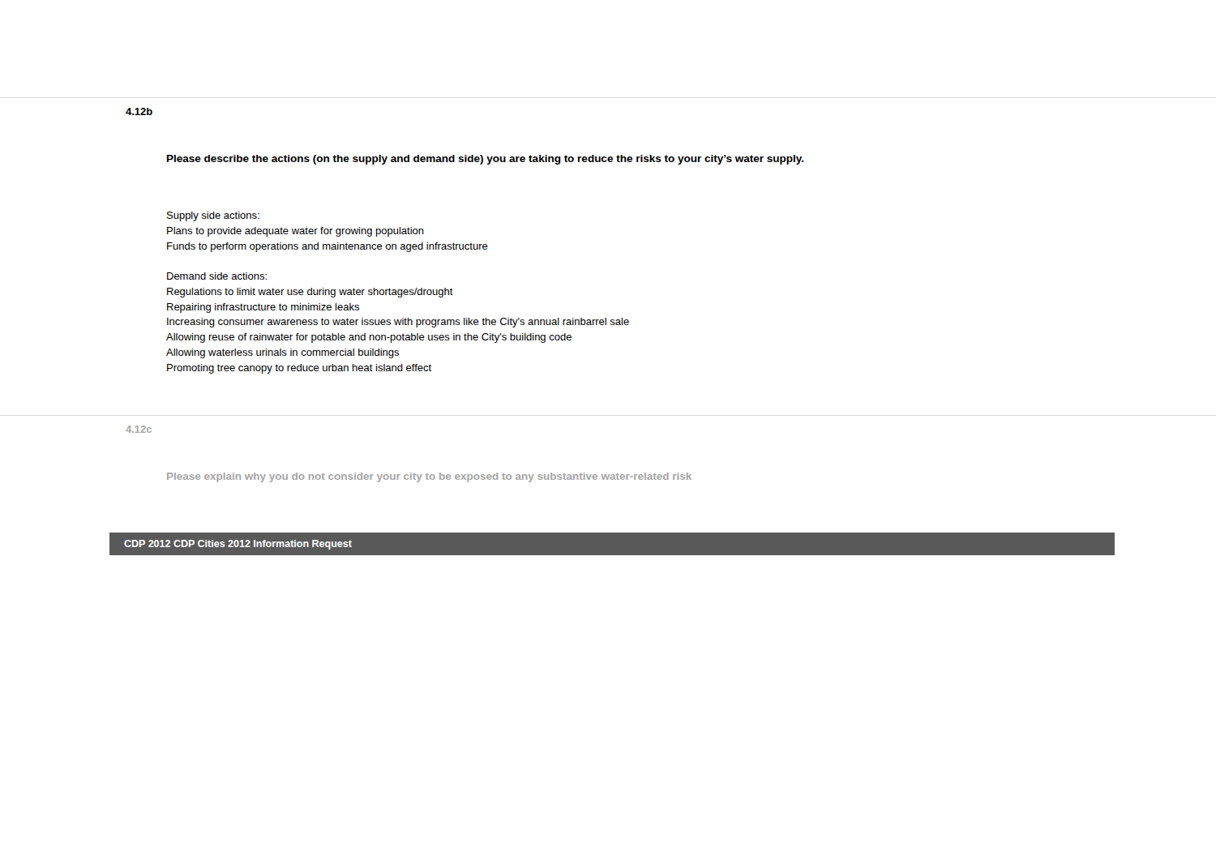4.12b
Please describe the actions (on the supply and demand side) you are taking to reduce the risks to your city’s water supply.
Supply side actions:
Plans to provide adequate water for growing population
Funds to perform operations and maintenance on aged infrastructure
Demand side actions:
Regulations to limit water use during water shortages/drought
Repairing infrastructure to minimize leaks
Increasing consumer awareness to water issues with programs like the City's annual rainbarrel sale
Allowing reuse of rainwater for potable and non-potable uses in the City's building code
Allowing waterless urinals in commercial buildings
Promoting tree canopy to reduce urban heat island effect
4.12c
Please explain why you do not consider your city to be exposed to any substantive water-related risk
CDP 2012 CDP Cities 2012 Information Request